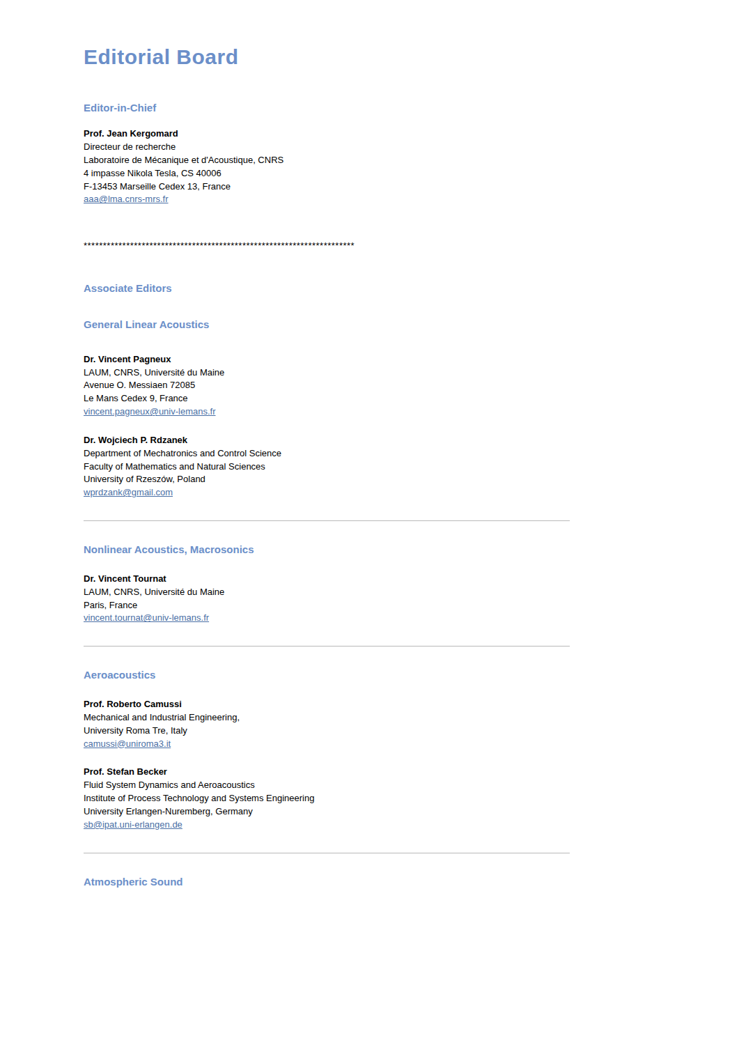Editorial Board
Editor-in-Chief
Prof. Jean Kergomard
Directeur de recherche
Laboratoire de Mécanique et d'Acoustique, CNRS
4 impasse Nikola Tesla, CS 40006
F-13453 Marseille Cedex 13, France
aaa@lma.cnrs-mrs.fr
**********************************************************************
Associate Editors
General Linear Acoustics
Dr. Vincent Pagneux
LAUM, CNRS, Université du Maine
Avenue O. Messiaen 72085
Le Mans Cedex 9, France
vincent.pagneux@univ-lemans.fr
Dr. Wojciech P. Rdzanek
Department of Mechatronics and Control Science
Faculty of Mathematics and Natural Sciences
University of Rzeszów, Poland
wprdzank@gmail.com
Nonlinear Acoustics, Macrosonics
Dr. Vincent Tournat
LAUM, CNRS, Université du Maine
Paris, France
vincent.tournat@univ-lemans.fr
Aeroacoustics
Prof. Roberto Camussi
Mechanical and Industrial Engineering,
University Roma Tre, Italy
camussi@uniroma3.it
Prof. Stefan Becker
Fluid System Dynamics and Aeroacoustics
Institute of Process Technology and Systems Engineering
University Erlangen-Nuremberg, Germany
sb@ipat.uni-erlangen.de
Atmospheric Sound